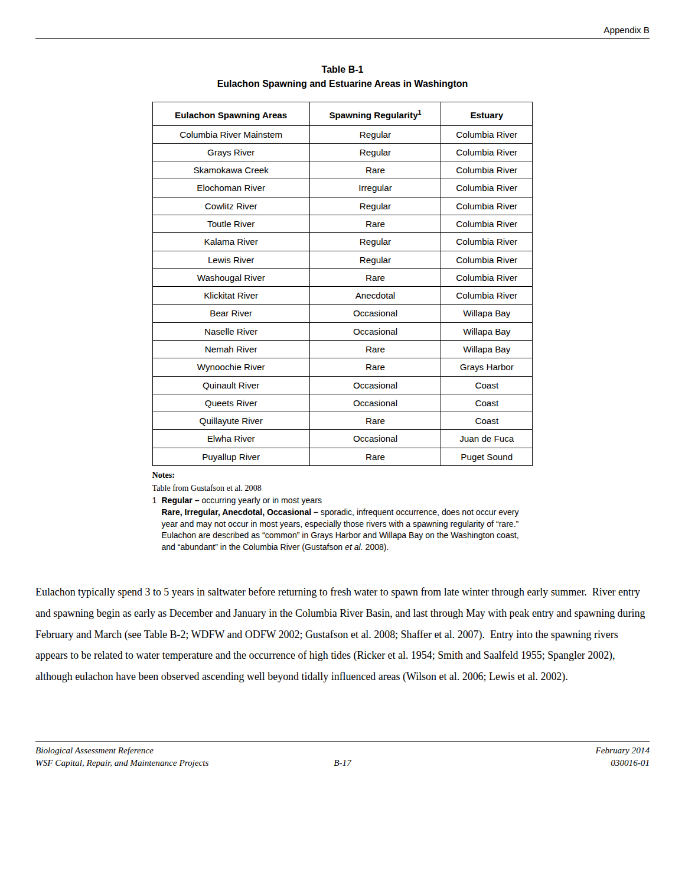Appendix B
Table B-1
Eulachon Spawning and Estuarine Areas in Washington
| Eulachon Spawning Areas | Spawning Regularity 1 | Estuary |
| --- | --- | --- |
| Columbia River Mainstem | Regular | Columbia River |
| Grays River | Regular | Columbia River |
| Skamokawa Creek | Rare | Columbia River |
| Elochoman River | Irregular | Columbia River |
| Cowlitz River | Regular | Columbia River |
| Toutle River | Rare | Columbia River |
| Kalama River | Regular | Columbia River |
| Lewis River | Regular | Columbia River |
| Washougal River | Rare | Columbia River |
| Klickitat River | Anecdotal | Columbia River |
| Bear River | Occasional | Willapa Bay |
| Naselle River | Occasional | Willapa Bay |
| Nemah River | Rare | Willapa Bay |
| Wynoochie River | Rare | Grays Harbor |
| Quinault River | Occasional | Coast |
| Queets River | Occasional | Coast |
| Quillayute River | Rare | Coast |
| Elwha River | Occasional | Juan de Fuca |
| Puyallup River | Rare | Puget Sound |
Notes:
Table from Gustafson et al. 2008
1
Regular – occurring yearly or in most years
Rare, Irregular, Anecdotal, Occasional – sporadic, infrequent occurrence, does not occur every year and may not occur in most years, especially those rivers with a spawning regularity of “rare.” Eulachon are described as “common” in Grays Harbor and Willapa Bay on the Washington coast, and “abundant” in the Columbia River (Gustafson et al. 2008).
Eulachon typically spend 3 to 5 years in saltwater before returning to fresh water to spawn from late winter through early summer. River entry and spawning begin as early as December and January in the Columbia River Basin, and last through May with peak entry and spawning during February and March (see Table B-2; WDFW and ODFW 2002; Gustafson et al. 2008; Shaffer et al. 2007). Entry into the spawning rivers appears to be related to water temperature and the occurrence of high tides (Ricker et al. 1954; Smith and Saalfeld 1955; Spangler 2002), although eulachon have been observed ascending well beyond tidally influenced areas (Wilson et al. 2006; Lewis et al. 2002).
| Biological Assessment Reference | | February 2014 |
| WSF Capital, Repair, and Maintenance Projects | B-17 | 030016-01 |